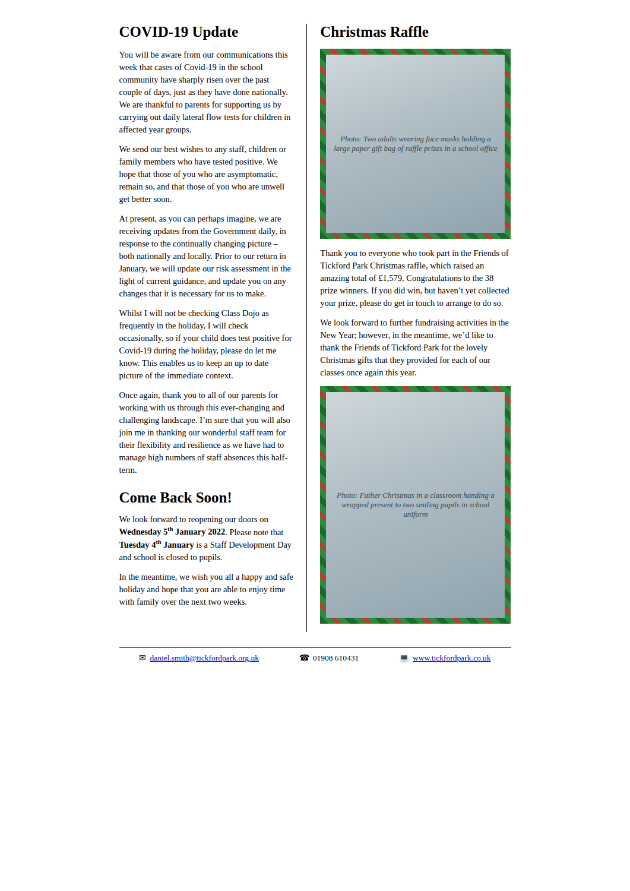COVID-19 Update
You will be aware from our communications this week that cases of Covid-19 in the school community have sharply risen over the past couple of days, just as they have done nationally. We are thankful to parents for supporting us by carrying out daily lateral flow tests for children in affected year groups.
We send our best wishes to any staff, children or family members who have tested positive. We hope that those of you who are asymptomatic, remain so, and that those of you who are unwell get better soon.
At present, as you can perhaps imagine, we are receiving updates from the Government daily, in response to the continually changing picture – both nationally and locally. Prior to our return in January, we will update our risk assessment in the light of current guidance, and update you on any changes that it is necessary for us to make.
Whilst I will not be checking Class Dojo as frequently in the holiday, I will check occasionally, so if your child does test positive for Covid-19 during the holiday, please do let me know. This enables us to keep an up to date picture of the immediate context.
Once again, thank you to all of our parents for working with us through this ever-changing and challenging landscape. I’m sure that you will also join me in thanking our wonderful staff team for their flexibility and resilience as we have had to manage high numbers of staff absences this half-term.
Come Back Soon!
We look forward to reopening our doors on Wednesday 5th January 2022. Please note that Tuesday 4th January is a Staff Development Day and school is closed to pupils.
In the meantime, we wish you all a happy and safe holiday and hope that you are able to enjoy time with family over the next two weeks.
Christmas Raffle
Photo: Two adults wearing face masks holding a large paper gift bag of raffle prizes in a school office
Thank you to everyone who took part in the Friends of Tickford Park Christmas raffle, which raised an amazing total of £1,579. Congratulations to the 38 prize winners. If you did win, but haven’t yet collected your prize, please do get in touch to arrange to do so.
We look forward to further fundraising activities in the New Year; however, in the meantime, we’d like to thank the Friends of Tickford Park for the lovely Christmas gifts that they provided for each of our classes once again this year.
Photo: Father Christmas in a classroom handing a wrapped present to two smiling pupils in school uniform
✉daniel.smith@tickfordpark.org.uk
☎01908 610431
💻www.tickfordpark.co.uk